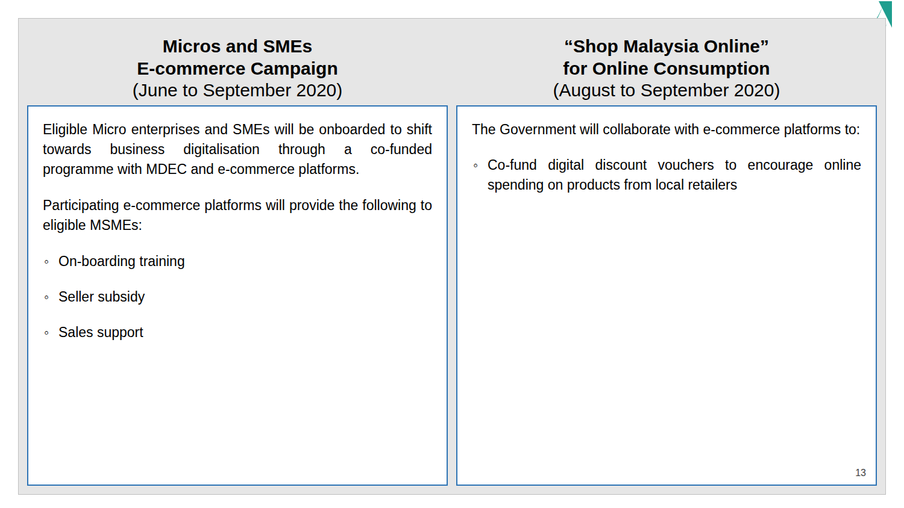Micros and SMEs
E-commerce Campaign
(June to September 2020)
Eligible Micro enterprises and SMEs will be onboarded to shift towards business digitalisation through a co-funded programme with MDEC and e-commerce platforms.
Participating e-commerce platforms will provide the following to eligible MSMEs:
On-boarding training
Seller subsidy
Sales support
“Shop Malaysia Online”
for Online Consumption
(August to September 2020)
The Government will collaborate with e-commerce platforms to:
Co-fund digital discount vouchers to encourage online spending on products from local retailers
13